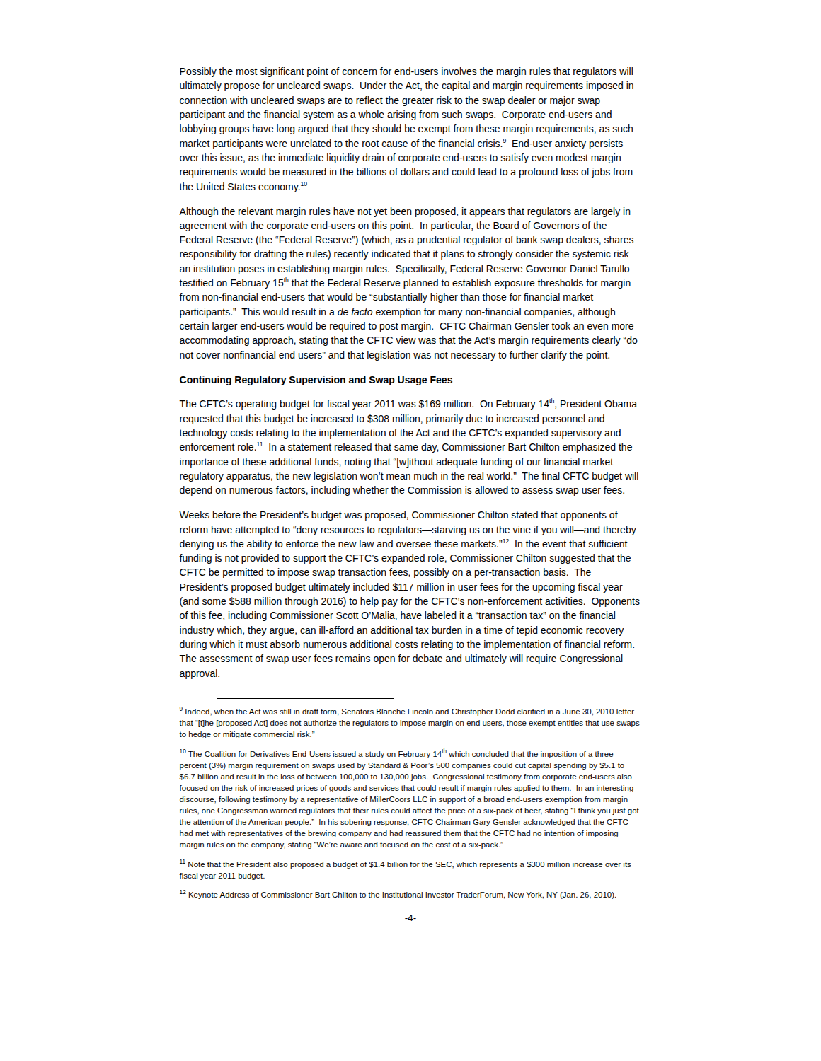Possibly the most significant point of concern for end-users involves the margin rules that regulators will ultimately propose for uncleared swaps. Under the Act, the capital and margin requirements imposed in connection with uncleared swaps are to reflect the greater risk to the swap dealer or major swap participant and the financial system as a whole arising from such swaps. Corporate end-users and lobbying groups have long argued that they should be exempt from these margin requirements, as such market participants were unrelated to the root cause of the financial crisis.9 End-user anxiety persists over this issue, as the immediate liquidity drain of corporate end-users to satisfy even modest margin requirements would be measured in the billions of dollars and could lead to a profound loss of jobs from the United States economy.10
Although the relevant margin rules have not yet been proposed, it appears that regulators are largely in agreement with the corporate end-users on this point. In particular, the Board of Governors of the Federal Reserve (the “Federal Reserve”) (which, as a prudential regulator of bank swap dealers, shares responsibility for drafting the rules) recently indicated that it plans to strongly consider the systemic risk an institution poses in establishing margin rules. Specifically, Federal Reserve Governor Daniel Tarullo testified on February 15th that the Federal Reserve planned to establish exposure thresholds for margin from non-financial end-users that would be “substantially higher than those for financial market participants.” This would result in a de facto exemption for many non-financial companies, although certain larger end-users would be required to post margin. CFTC Chairman Gensler took an even more accommodating approach, stating that the CFTC view was that the Act’s margin requirements clearly “do not cover nonfinancial end users” and that legislation was not necessary to further clarify the point.
Continuing Regulatory Supervision and Swap Usage Fees
The CFTC’s operating budget for fiscal year 2011 was $169 million. On February 14th, President Obama requested that this budget be increased to $308 million, primarily due to increased personnel and technology costs relating to the implementation of the Act and the CFTC’s expanded supervisory and enforcement role.11 In a statement released that same day, Commissioner Bart Chilton emphasized the importance of these additional funds, noting that “[w]ithout adequate funding of our financial market regulatory apparatus, the new legislation won’t mean much in the real world.” The final CFTC budget will depend on numerous factors, including whether the Commission is allowed to assess swap user fees.
Weeks before the President’s budget was proposed, Commissioner Chilton stated that opponents of reform have attempted to “deny resources to regulators—starving us on the vine if you will—and thereby denying us the ability to enforce the new law and oversee these markets.”12 In the event that sufficient funding is not provided to support the CFTC’s expanded role, Commissioner Chilton suggested that the CFTC be permitted to impose swap transaction fees, possibly on a per-transaction basis. The President’s proposed budget ultimately included $117 million in user fees for the upcoming fiscal year (and some $588 million through 2016) to help pay for the CFTC’s non-enforcement activities. Opponents of this fee, including Commissioner Scott O’Malia, have labeled it a “transaction tax” on the financial industry which, they argue, can ill-afford an additional tax burden in a time of tepid economic recovery during which it must absorb numerous additional costs relating to the implementation of financial reform. The assessment of swap user fees remains open for debate and ultimately will require Congressional approval.
9 Indeed, when the Act was still in draft form, Senators Blanche Lincoln and Christopher Dodd clarified in a June 30, 2010 letter that “[t]he [proposed Act] does not authorize the regulators to impose margin on end users, those exempt entities that use swaps to hedge or mitigate commercial risk.”
10 The Coalition for Derivatives End-Users issued a study on February 14th which concluded that the imposition of a three percent (3%) margin requirement on swaps used by Standard & Poor’s 500 companies could cut capital spending by $5.1 to $6.7 billion and result in the loss of between 100,000 to 130,000 jobs. Congressional testimony from corporate end-users also focused on the risk of increased prices of goods and services that could result if margin rules applied to them. In an interesting discourse, following testimony by a representative of MillerCoors LLC in support of a broad end-users exemption from margin rules, one Congressman warned regulators that their rules could affect the price of a six-pack of beer, stating “I think you just got the attention of the American people.” In his sobering response, CFTC Chairman Gary Gensler acknowledged that the CFTC had met with representatives of the brewing company and had reassured them that the CFTC had no intention of imposing margin rules on the company, stating “We’re aware and focused on the cost of a six-pack.”
11 Note that the President also proposed a budget of $1.4 billion for the SEC, which represents a $300 million increase over its fiscal year 2011 budget.
12 Keynote Address of Commissioner Bart Chilton to the Institutional Investor TraderForum, New York, NY (Jan. 26, 2010).
-4-